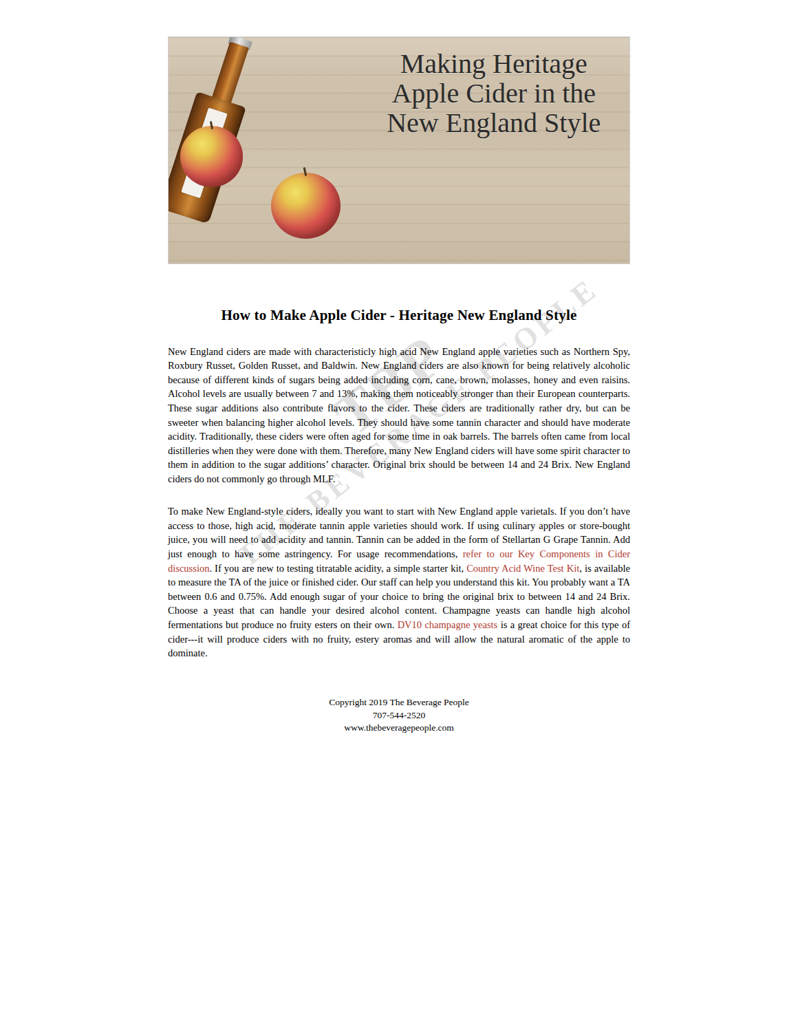Making Heritage Apple Cider in the New England Style
TBP THE BEVERAGE PEOPLE
How to Make Apple Cider - Heritage New England Style
New England ciders are made with characteristicly high acid New England apple varieties such as Northern Spy, Roxbury Russet, Golden Russet, and Baldwin. New England ciders are also known for being relatively alcoholic because of different kinds of sugars being added including corn, cane, brown, molasses, honey and even raisins. Alcohol levels are usually between 7 and 13%, making them noticeably stronger than their European counterparts. These sugar additions also contribute flavors to the cider. These ciders are traditionally rather dry, but can be sweeter when balancing higher alcohol levels. They should have some tannin character and should have moderate acidity. Traditionally, these ciders were often aged for some time in oak barrels. The barrels often came from local distilleries when they were done with them. Therefore, many New England ciders will have some spirit character to them in addition to the sugar additions’ character. Original brix should be between 14 and 24 Brix. New England ciders do not commonly go through MLF.
To make New England-style ciders, ideally you want to start with New England apple varietals. If you don’t have access to those, high acid, moderate tannin apple varieties should work. If using culinary apples or store-bought juice, you will need to add acidity and tannin. Tannin can be added in the form of Stellartan G Grape Tannin. Add just enough to have some astringency. For usage recommendations, refer to our Key Components in Cider discussion. If you are new to testing titratable acidity, a simple starter kit, Country Acid Wine Test Kit, is available to measure the TA of the juice or finished cider. Our staff can help you understand this kit. You probably want a TA between 0.6 and 0.75%. Add enough sugar of your choice to bring the original brix to between 14 and 24 Brix. Choose a yeast that can handle your desired alcohol content. Champagne yeasts can handle high alcohol fermentations but produce no fruity esters on their own. DV10 champagne yeasts is a great choice for this type of cider---it will produce ciders with no fruity, estery aromas and will allow the natural aromatic of the apple to dominate.
Copyright 2019 The Beverage People
707-544-2520
www.thebeveragepeople.com